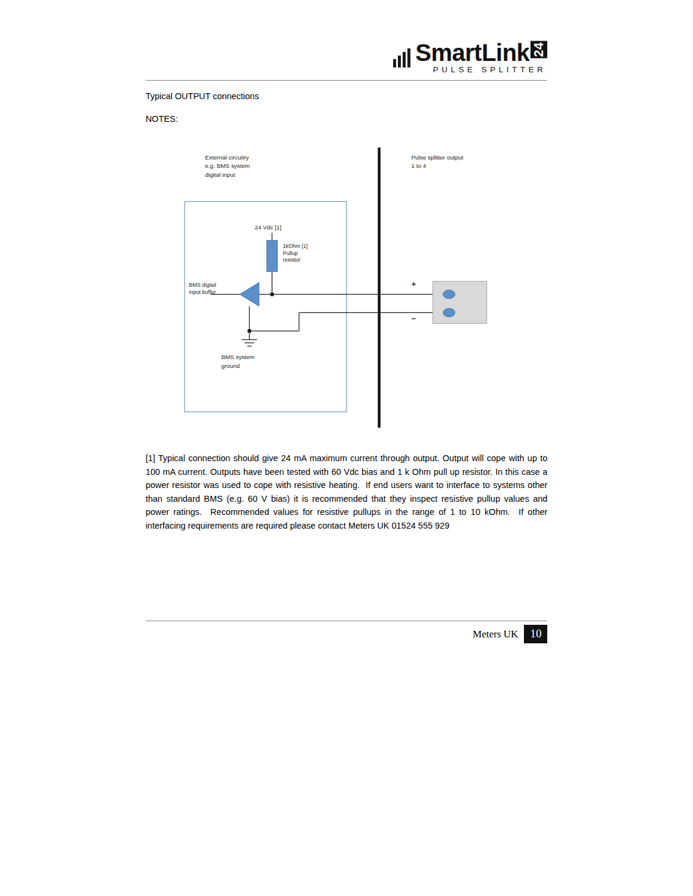Smart Link 24
PULSE SPLITTER
Typical OUTPUT connections
NOTES:
External circuitry e.g. BMS system digital input Pulse splitter output 1 to 4 24 Vdc [1] 1kOhm [1] Pullup resistor BMS digital input buffer BMS system ground + −
[1] Typical connection should give 24 mA maximum current through output. Output will cope with up to 100 mA current. Outputs have been tested with 60 Vdc bias and 1 k Ohm pull up resistor. In this case a power resistor was used to cope with resistive heating. If end users want to interface to systems other than standard BMS (e.g. 60 V bias) it is recommended that they inspect resistive pullup values and power ratings. Recommended values for resistive pullups in the range of 1 to 10 kOhm. If other interfacing requirements are required please contact Meters UK 01524 555 929
Meters UK 10